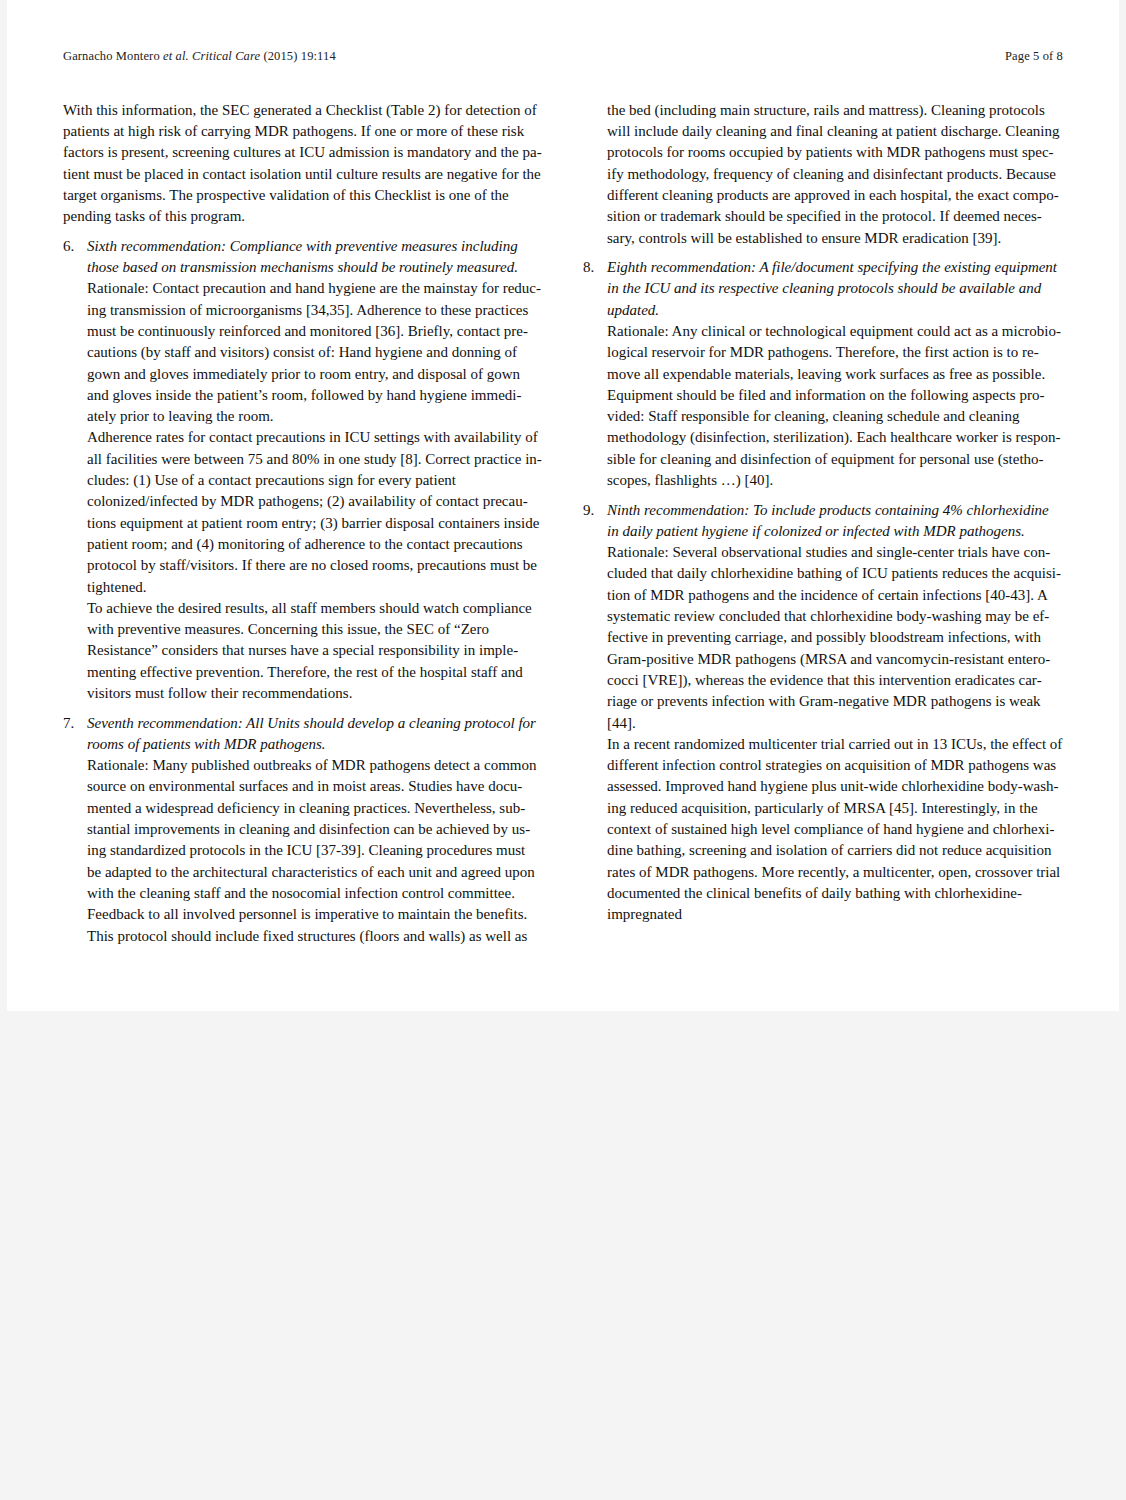Garnacho Montero et al. Critical Care (2015) 19:114 Page 5 of 8
With this information, the SEC generated a Checklist (Table 2) for detection of patients at high risk of carrying MDR pathogens. If one or more of these risk factors is present, screening cultures at ICU admission is mandatory and the patient must be placed in contact isolation until culture results are negative for the target organisms. The prospective validation of this Checklist is one of the pending tasks of this program.
6. Sixth recommendation: Compliance with preventive measures including those based on transmission mechanisms should be routinely measured. Rationale: Contact precaution and hand hygiene are the mainstay for reducing transmission of microorganisms [34,35]. Adherence to these practices must be continuously reinforced and monitored [36]. Briefly, contact precautions (by staff and visitors) consist of: Hand hygiene and donning of gown and gloves immediately prior to room entry, and disposal of gown and gloves inside the patient’s room, followed by hand hygiene immediately prior to leaving the room. Adherence rates for contact precautions in ICU settings with availability of all facilities were between 75 and 80% in one study [8]. Correct practice includes: (1) Use of a contact precautions sign for every patient colonized/infected by MDR pathogens; (2) availability of contact precautions equipment at patient room entry; (3) barrier disposal containers inside patient room; and (4) monitoring of adherence to the contact precautions protocol by staff/visitors. If there are no closed rooms, precautions must be tightened. To achieve the desired results, all staff members should watch compliance with preventive measures. Concerning this issue, the SEC of “Zero Resistance” considers that nurses have a special responsibility in implementing effective prevention. Therefore, the rest of the hospital staff and visitors must follow their recommendations.
7. Seventh recommendation: All Units should develop a cleaning protocol for rooms of patients with MDR pathogens. Rationale: Many published outbreaks of MDR pathogens detect a common source on environmental surfaces and in moist areas. Studies have documented a widespread deficiency in cleaning practices. Nevertheless, substantial improvements in cleaning and disinfection can be achieved by using standardized protocols in the ICU [37-39]. Cleaning procedures must be adapted to the architectural characteristics of each unit and agreed upon with the cleaning staff and the nosocomial infection control committee. Feedback to all involved personnel is imperative to maintain the benefits. This protocol should include fixed structures (floors and walls) as well as the bed (including main structure, rails and mattress). Cleaning protocols will include daily cleaning and final cleaning at patient discharge. Cleaning protocols for rooms occupied by patients with MDR pathogens must specify methodology, frequency of cleaning and disinfectant products. Because different cleaning products are approved in each hospital, the exact composition or trademark should be specified in the protocol. If deemed necessary, controls will be established to ensure MDR eradication [39].
8. Eighth recommendation: A file/document specifying the existing equipment in the ICU and its respective cleaning protocols should be available and updated. Rationale: Any clinical or technological equipment could act as a microbiological reservoir for MDR pathogens. Therefore, the first action is to remove all expendable materials, leaving work surfaces as free as possible. Equipment should be filed and information on the following aspects provided: Staff responsible for cleaning, cleaning schedule and cleaning methodology (disinfection, sterilization). Each healthcare worker is responsible for cleaning and disinfection of equipment for personal use (stethoscopes, flashlights …) [40].
9. Ninth recommendation: To include products containing 4% chlorhexidine in daily patient hygiene if colonized or infected with MDR pathogens. Rationale: Several observational studies and single-center trials have concluded that daily chlorhexidine bathing of ICU patients reduces the acquisition of MDR pathogens and the incidence of certain infections [40-43]. A systematic review concluded that chlorhexidine body-washing may be effective in preventing carriage, and possibly bloodstream infections, with Gram-positive MDR pathogens (MRSA and vancomycin-resistant enterococci [VRE]), whereas the evidence that this intervention eradicates carriage or prevents infection with Gram-negative MDR pathogens is weak [44]. In a recent randomized multicenter trial carried out in 13 ICUs, the effect of different infection control strategies on acquisition of MDR pathogens was assessed. Improved hand hygiene plus unit-wide chlorhexidine body-washing reduced acquisition, particularly of MRSA [45]. Interestingly, in the context of sustained high level compliance of hand hygiene and chlorhexidine bathing, screening and isolation of carriers did not reduce acquisition rates of MDR pathogens. More recently, a multicenter, open, crossover trial documented the clinical benefits of daily bathing with chlorhexidine-impregnated